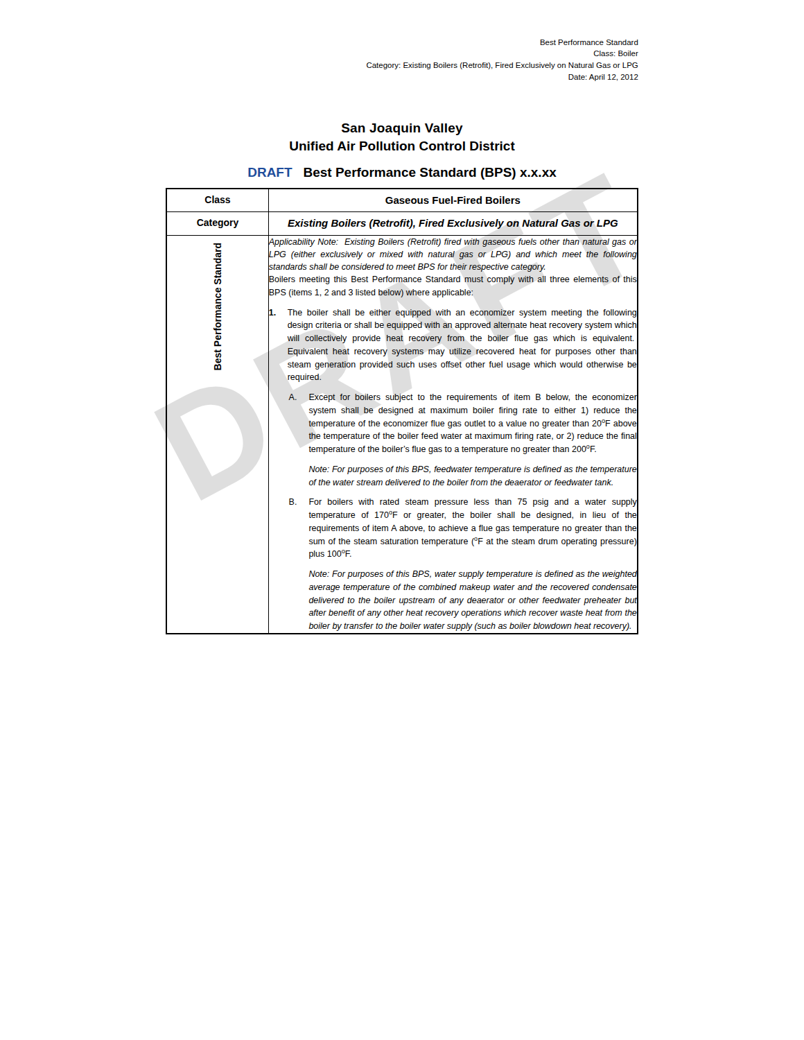Best Performance Standard
Class: Boiler
Category: Existing Boilers (Retrofit), Fired Exclusively on Natural Gas or LPG
Date: April 12, 2012
San Joaquin Valley
Unified Air Pollution Control District
DRAFT Best Performance Standard (BPS) x.x.xx
DRAFT
| Class | Gaseous Fuel-Fired Boilers |
| Category | Existing Boilers (Retrofit), Fired Exclusively on Natural Gas or LPG |
| Best Performance Standard | / Applicability Note: Existing Boilers (Retrofit) fired with gaseous fuels other than natural gas or LPG (either exclusively or mixed with natural gas or LPG) and which meet the following standards shall be considered to meet BPS for their respective category. / / Boilers meeting this Best Performance Standard must comply with all three elements of this BPS (items 1, 2 and 3 listed below) where applicable: / 1. / The boiler shall be either equipped with an economizer system meeting the following design criteria or shall be equipped with an approved alternate heat recovery system which will collectively provide heat recovery from the boiler flue gas which is equivalent. Equivalent heat recovery systems may utilize recovered heat for purposes other than steam generation provided such uses offset other fuel usage which would otherwise be required. / / A. / Except for boilers subject to the requirements of item B below, the economizer system shall be designed at maximum boiler firing rate to either 1) reduce the temperature of the economizer flue gas outlet to a value no greater than 20 o F above the temperature of the boiler feed water at maximum firing rate, or 2) reduce the final temperature of the boiler’s flue gas to a temperature no greater than 200 o F. / Note: For purposes of this BPS, feedwater temperature is defined as the temperature of the water stream delivered to the boiler from the deaerator or feedwater tank. / B. / For boilers with rated steam pressure less than 75 psig and a water supply temperature of 170 o F or greater, the boiler shall be designed, in lieu of the requirements of item A above, to achieve a flue gas temperature no greater than the sum of the steam saturation temperature ( o F at the steam drum operating pressure) plus 100 o F. / Note: For purposes of this BPS, water supply temperature is defined as the weighted average temperature of the combined makeup water and the recovered condensate delivered to the boiler upstream of any deaerator or other feedwater preheater but after benefit of any other heat recovery operations which recover waste heat from the boiler by transfer to the boiler water supply (such as boiler blowdown heat recovery). / |